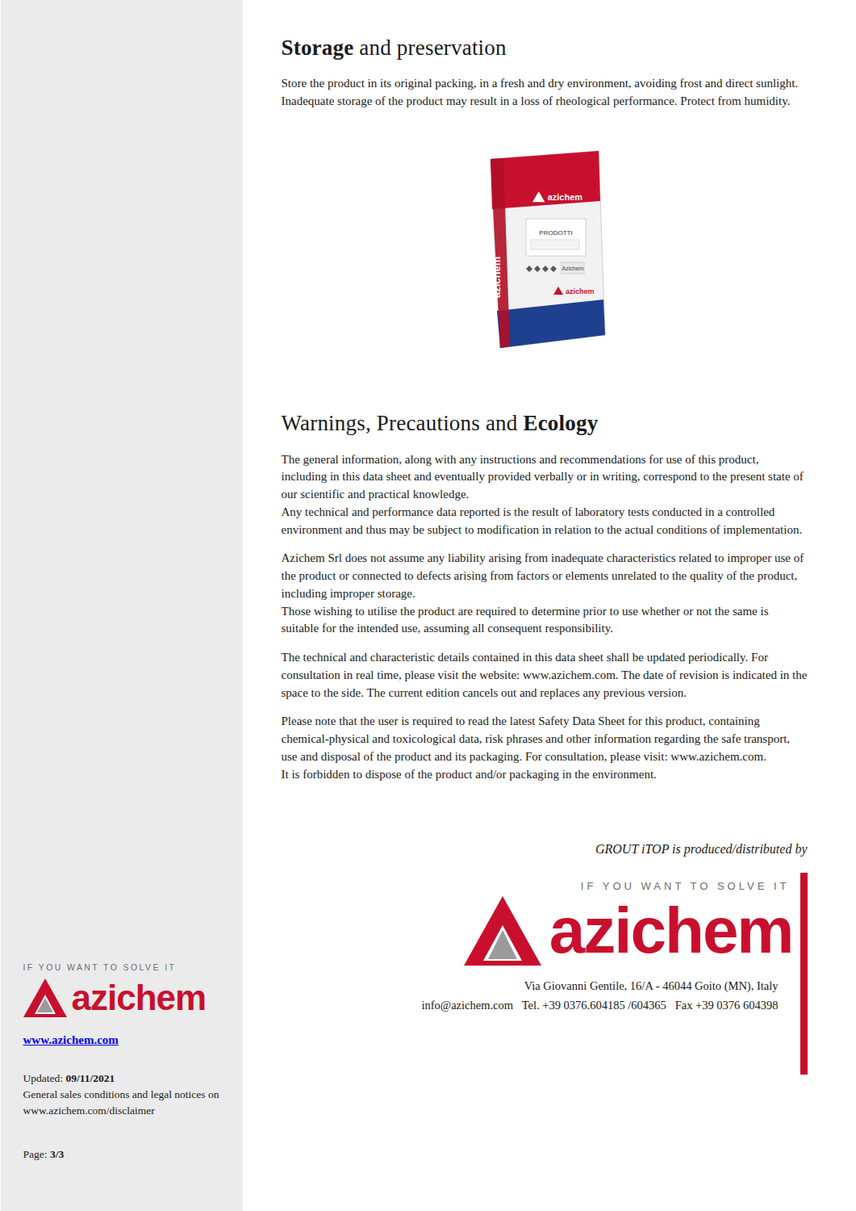IF YOU WANT TO SOLVE IT
azichem
www.azichem.com
Updated: 09/11/2021
General sales conditions and legal notices on
www.azichem.com/disclaimer
Page: 3/3
Storage and preservation
Store the product in its original packing, in a fresh and dry environment, avoiding frost and direct sunlight. Inadequate storage of the product may result in a loss of rheological performance. Protect from humidity.
PRODOTTI azichem azichem Azichem azichem
Warnings, Precautions and Ecology
The general information, along with any instructions and recommendations for use of this product, including in this data sheet and eventually provided verbally or in writing, correspond to the present state of our scientific and practical knowledge.
Any technical and performance data reported is the result of laboratory tests conducted in a controlled environment and thus may be subject to modification in relation to the actual conditions of implementation.
Azichem Srl does not assume any liability arising from inadequate characteristics related to improper use of the product or connected to defects arising from factors or elements unrelated to the quality of the product, including improper storage.
Those wishing to utilise the product are required to determine prior to use whether or not the same is suitable for the intended use, assuming all consequent responsibility.
The technical and characteristic details contained in this data sheet shall be updated periodically. For consultation in real time, please visit the website: www.azichem.com. The date of revision is indicated in the space to the side. The current edition cancels out and replaces any previous version.
Please note that the user is required to read the latest Safety Data Sheet for this product, containing chemical-physical and toxicological data, risk phrases and other information regarding the safe transport, use and disposal of the product and its packaging. For consultation, please visit: www.azichem.com.
It is forbidden to dispose of the product and/or packaging in the environment.
GROUT iTOP is produced/distributed by
IF YOU WANT TO SOLVE IT
azichem
Via Giovanni Gentile, 16/A - 46044 Goito (MN), Italy
info@azichem.com Tel. +39 0376.604185 /604365 Fax +39 0376 604398